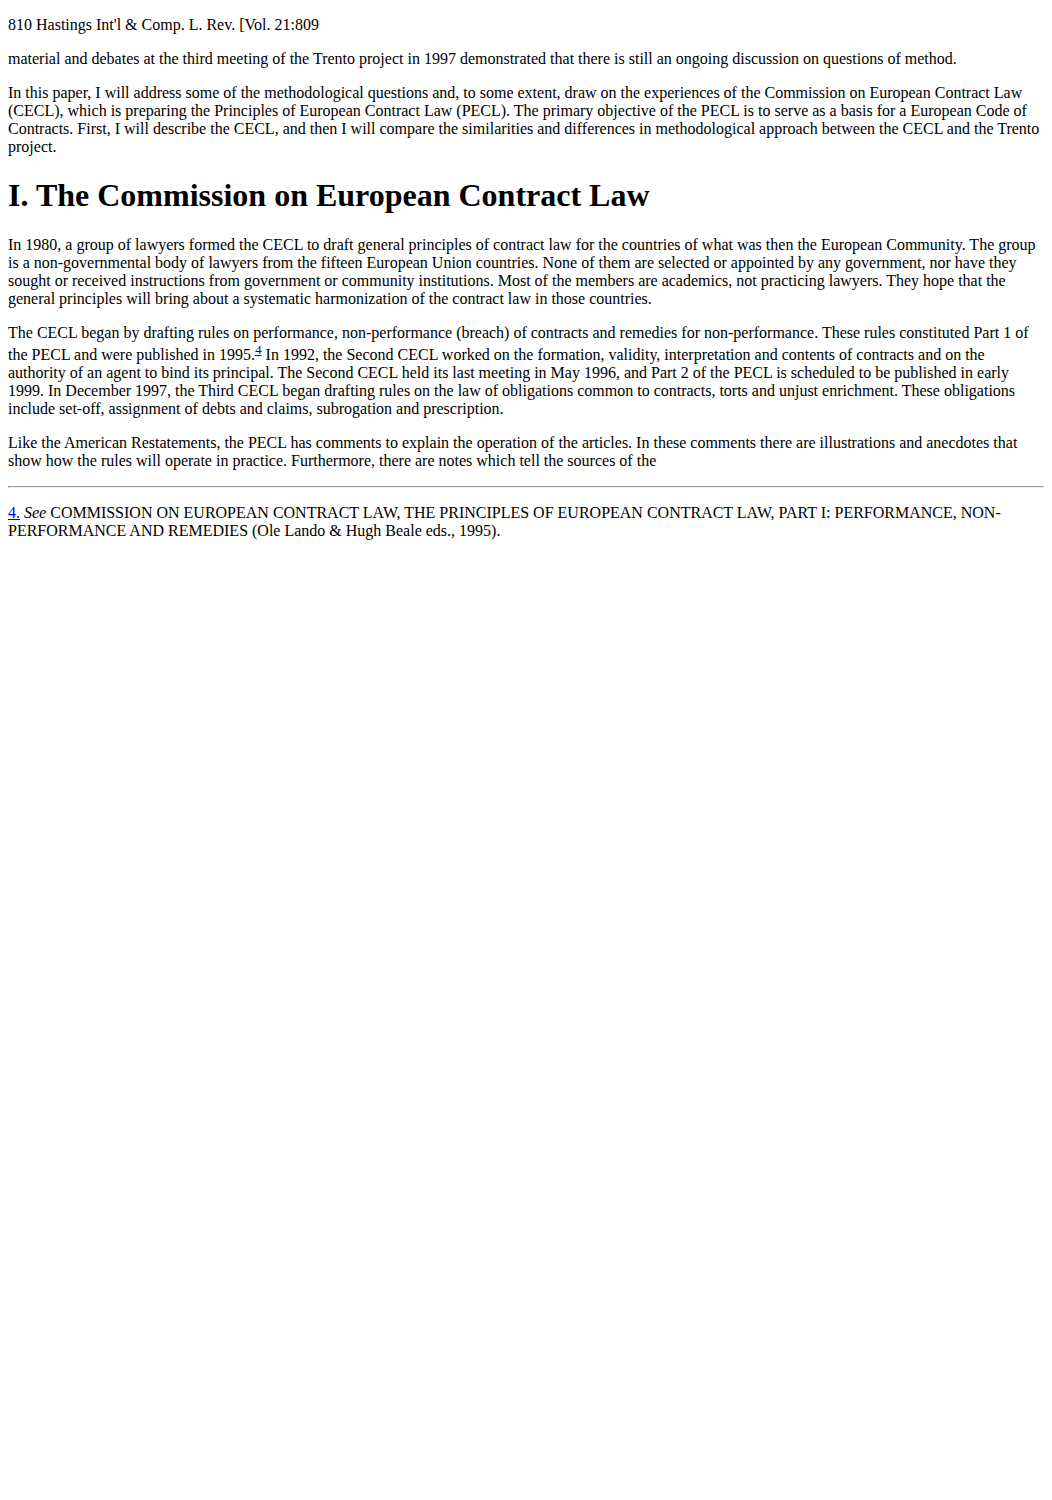810 Hastings Int'l & Comp. L. Rev. [Vol. 21:809
material and debates at the third meeting of the Trento project in 1997 demonstrated that there is still an ongoing discussion on questions of method.
In this paper, I will address some of the methodological questions and, to some extent, draw on the experiences of the Commission on European Contract Law (CECL), which is preparing the Principles of European Contract Law (PECL). The primary objective of the PECL is to serve as a basis for a European Code of Contracts. First, I will describe the CECL, and then I will compare the similarities and differences in methodological approach between the CECL and the Trento project.
I. The Commission on European Contract Law
In 1980, a group of lawyers formed the CECL to draft general principles of contract law for the countries of what was then the European Community. The group is a non-governmental body of lawyers from the fifteen European Union countries. None of them are selected or appointed by any government, nor have they sought or received instructions from government or community institutions. Most of the members are academics, not practicing lawyers. They hope that the general principles will bring about a systematic harmonization of the contract law in those countries.
The CECL began by drafting rules on performance, non-performance (breach) of contracts and remedies for non-performance. These rules constituted Part 1 of the PECL and were published in 1995.4 In 1992, the Second CECL worked on the formation, validity, interpretation and contents of contracts and on the authority of an agent to bind its principal. The Second CECL held its last meeting in May 1996, and Part 2 of the PECL is scheduled to be published in early 1999. In December 1997, the Third CECL began drafting rules on the law of obligations common to contracts, torts and unjust enrichment. These obligations include set-off, assignment of debts and claims, subrogation and prescription.
Like the American Restatements, the PECL has comments to explain the operation of the articles. In these comments there are illustrations and anecdotes that show how the rules will operate in practice. Furthermore, there are notes which tell the sources of the
4. See COMMISSION ON EUROPEAN CONTRACT LAW, THE PRINCIPLES OF EUROPEAN CONTRACT LAW, PART I: PERFORMANCE, NON-PERFORMANCE AND REMEDIES (Ole Lando & Hugh Beale eds., 1995).